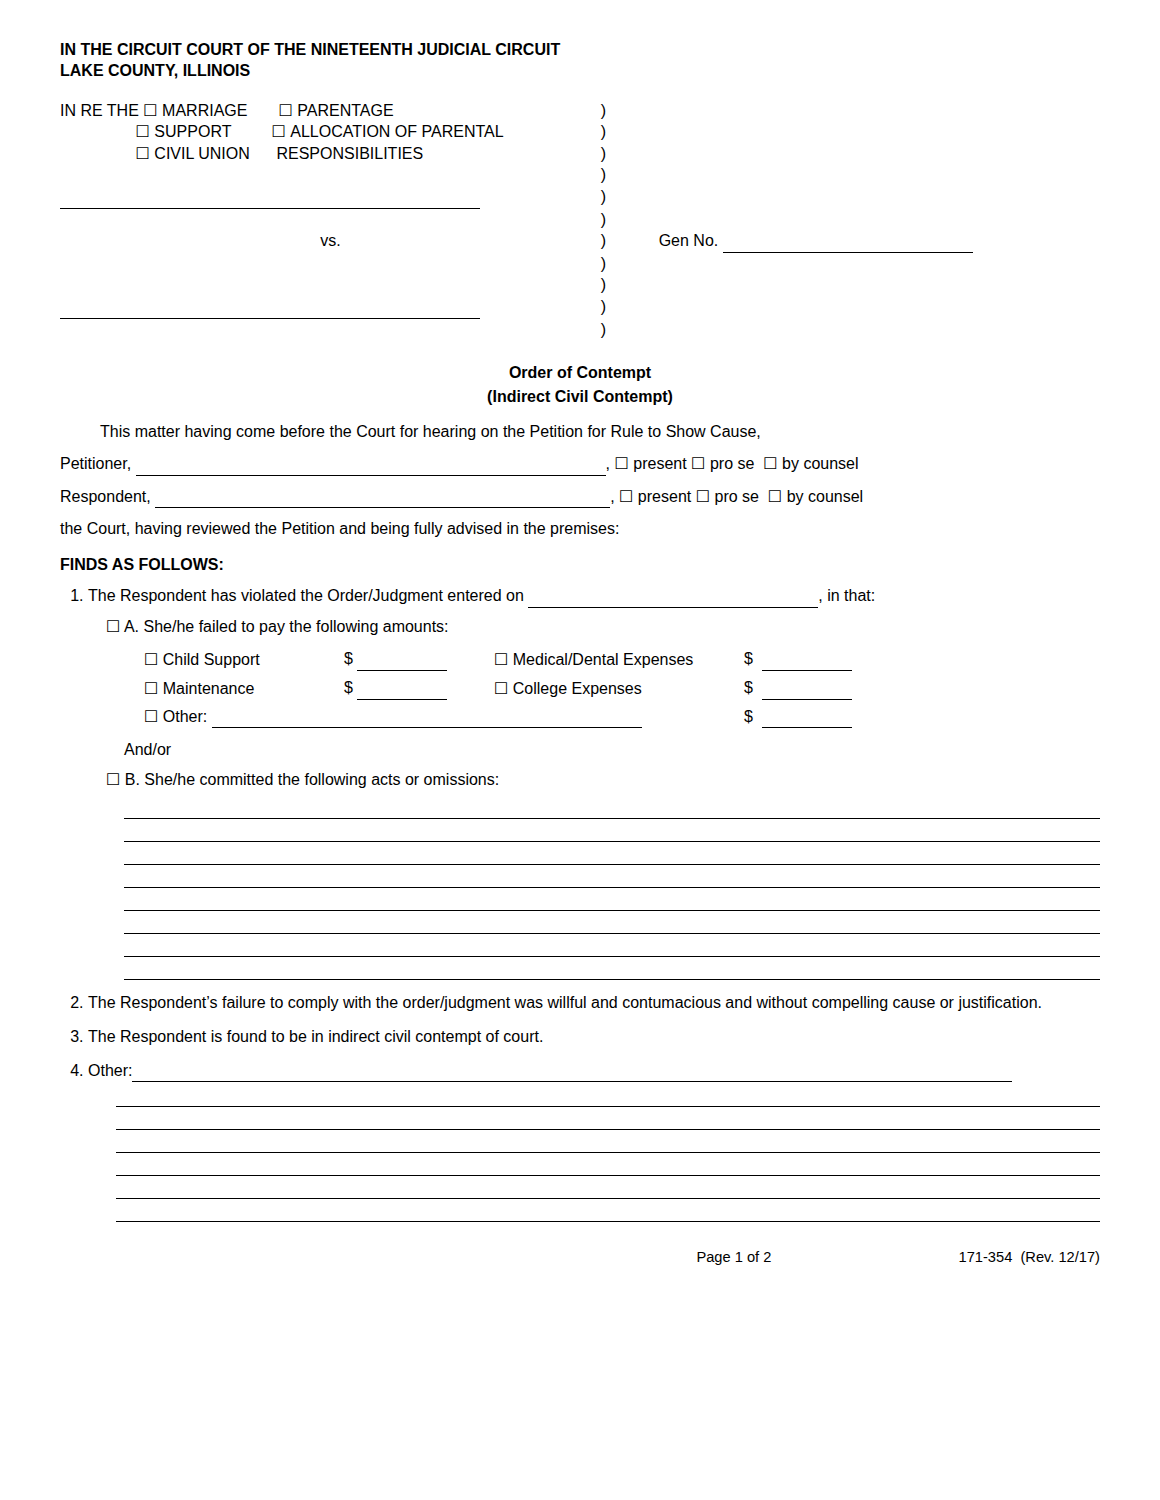IN THE CIRCUIT COURT OF THE NINETEENTH JUDICIAL CIRCUIT
LAKE COUNTY, ILLINOIS
| IN RE THE ☐ MARRIAGE ☐ PARENTAGE | ) | |
| ☐ SUPPORT ☐ ALLOCATION OF PARENTAL | ) | |
| ☐ CIVIL UNION RESPONSIBILITIES | ) | |
| | ) | |
| | ) | |
| | ) | |
| vs. | ) | Gen No. |
| | ) | |
| | ) | |
| | ) | |
| | ) | |
Order of Contempt
(Indirect Civil Contempt)
This matter having come before the Court for hearing on the Petition for Rule to Show Cause,
Petitioner, , ☐ present ☐ pro se ☐ by counsel
Respondent, , ☐ present ☐ pro se ☐ by counsel
the Court, having reviewed the Petition and being fully advised in the premises:
FINDS AS FOLLOWS:
The Respondent has violated the Order/Judgment entered on , in that:
☐ A. She/he failed to pay the following amounts:
| ☐ Child Support | $ | ☐ Medical/Dental Expenses | $ |
| ☐ Maintenance | $ | ☐ College Expenses | $ |
| ☐ Other: | $ |
And/or
☐ B. She/he committed the following acts or omissions:
The Respondent’s failure to comply with the order/judgment was willful and contumacious and without compelling cause or justification.
The Respondent is found to be in indirect civil contempt of court.
Other:
Page 1 of 2
171-354 (Rev. 12/17)